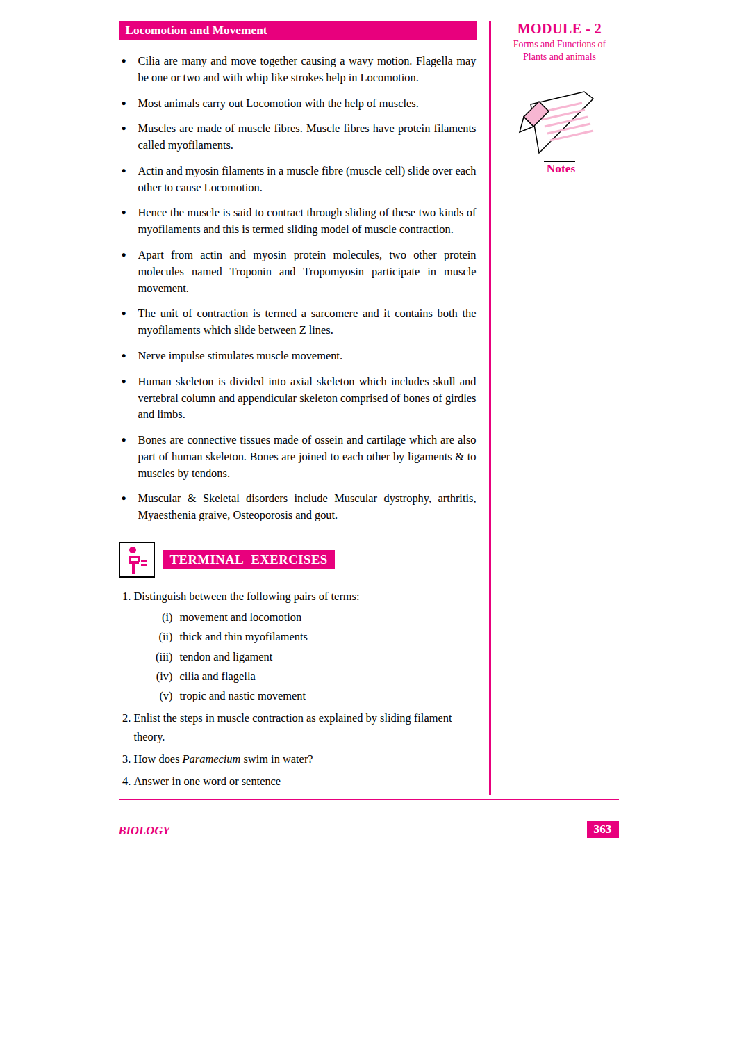Locomotion and Movement
Cilia are many and move together causing a wavy motion. Flagella may be one or two and with whip like strokes help in Locomotion.
Most animals carry out Locomotion with the help of muscles.
Muscles are made of muscle fibres. Muscle fibres have protein filaments called myofilaments.
Actin and myosin filaments in a muscle fibre (muscle cell) slide over each other to cause Locomotion.
Hence the muscle is said to contract through sliding of these two kinds of myofilaments and this is termed sliding model of muscle contraction.
Apart from actin and myosin protein molecules, two other protein molecules named Troponin and Tropomyosin participate in muscle movement.
The unit of contraction is termed a sarcomere and it contains both the myofilaments which slide between Z lines.
Nerve impulse stimulates muscle movement.
Human skeleton is divided into axial skeleton which includes skull and vertebral column and appendicular skeleton comprised of bones of girdles and limbs.
Bones are connective tissues made of ossein and cartilage which are also part of human skeleton. Bones are joined to each other by ligaments & to muscles by tendons.
Muscular & Skeletal disorders include Muscular dystrophy, arthritis, Myaesthenia graive, Osteoporosis and gout.
TERMINAL EXERCISES
Distinguish between the following pairs of terms:
(i) movement and locomotion
(ii) thick and thin myofilaments
(iii) tendon and ligament
(iv) cilia and flagella
(v) tropic and nastic movement
Enlist the steps in muscle contraction as explained by sliding filament theory.
How does Paramecium swim in water?
Answer in one word or sentence
MODULE - 2
Forms and Functions of
Plants and animals
Notes
BIOLOGY
363